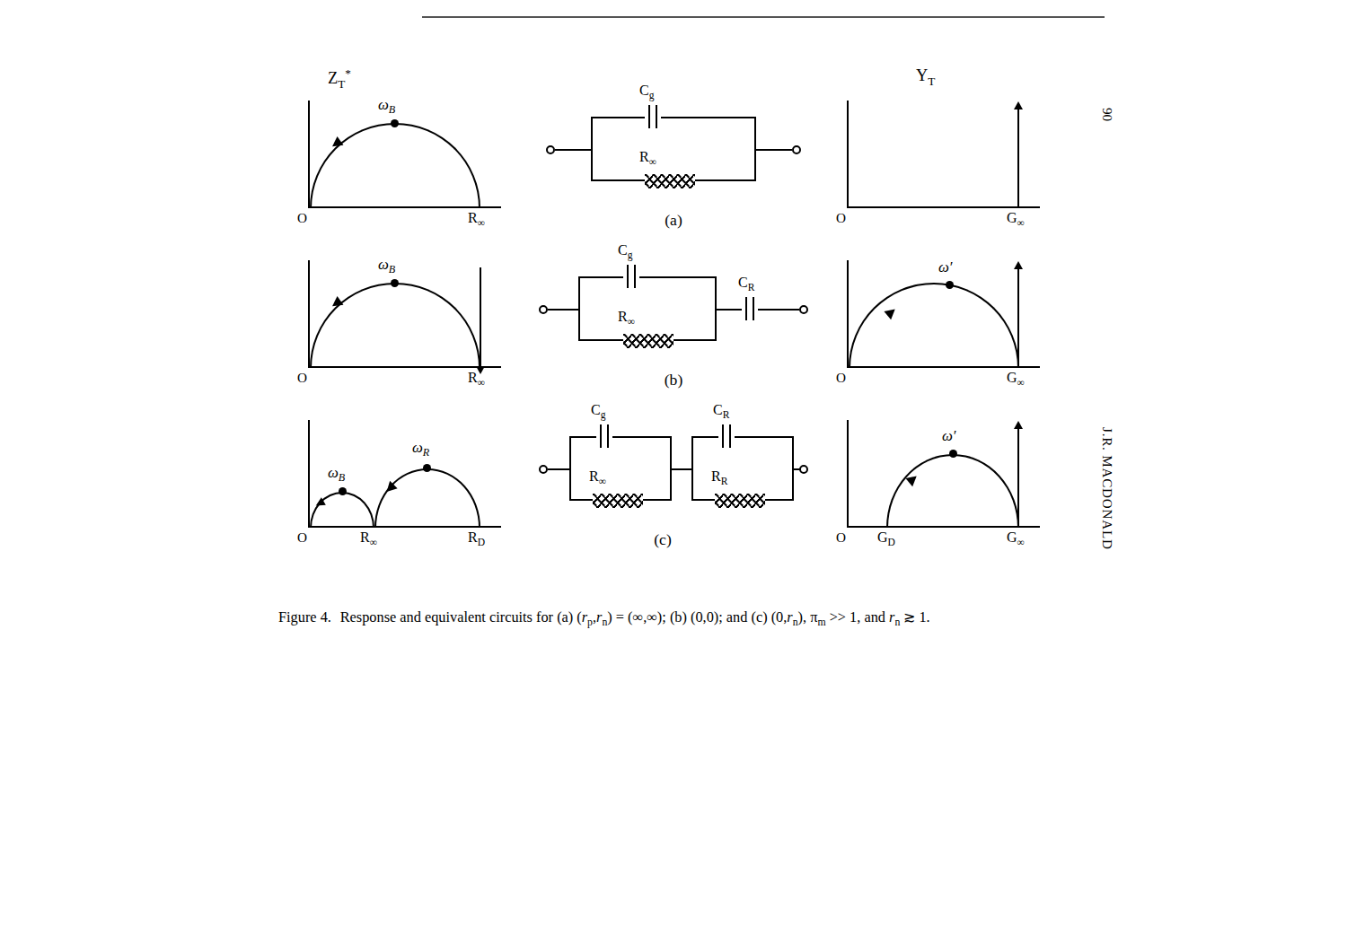90
J.R. MACDONALD
ZT*
ωB
O
R∞
Cg
R∞
(a)
YT
O
G∞
ωB
O
R∞
Cg
R∞
CR
(b)
ω′
O
G∞
ωB
ωR
O
R∞
RD
Cg
R∞
CR
RR
(c)
ω′
O
GD
G∞
Figure 4. Response and equivalent circuits for (a) (rp,rn) = (∞,∞); (b) (0,0); and (c) (0,rn), πm >> 1, and rn ≳ 1.